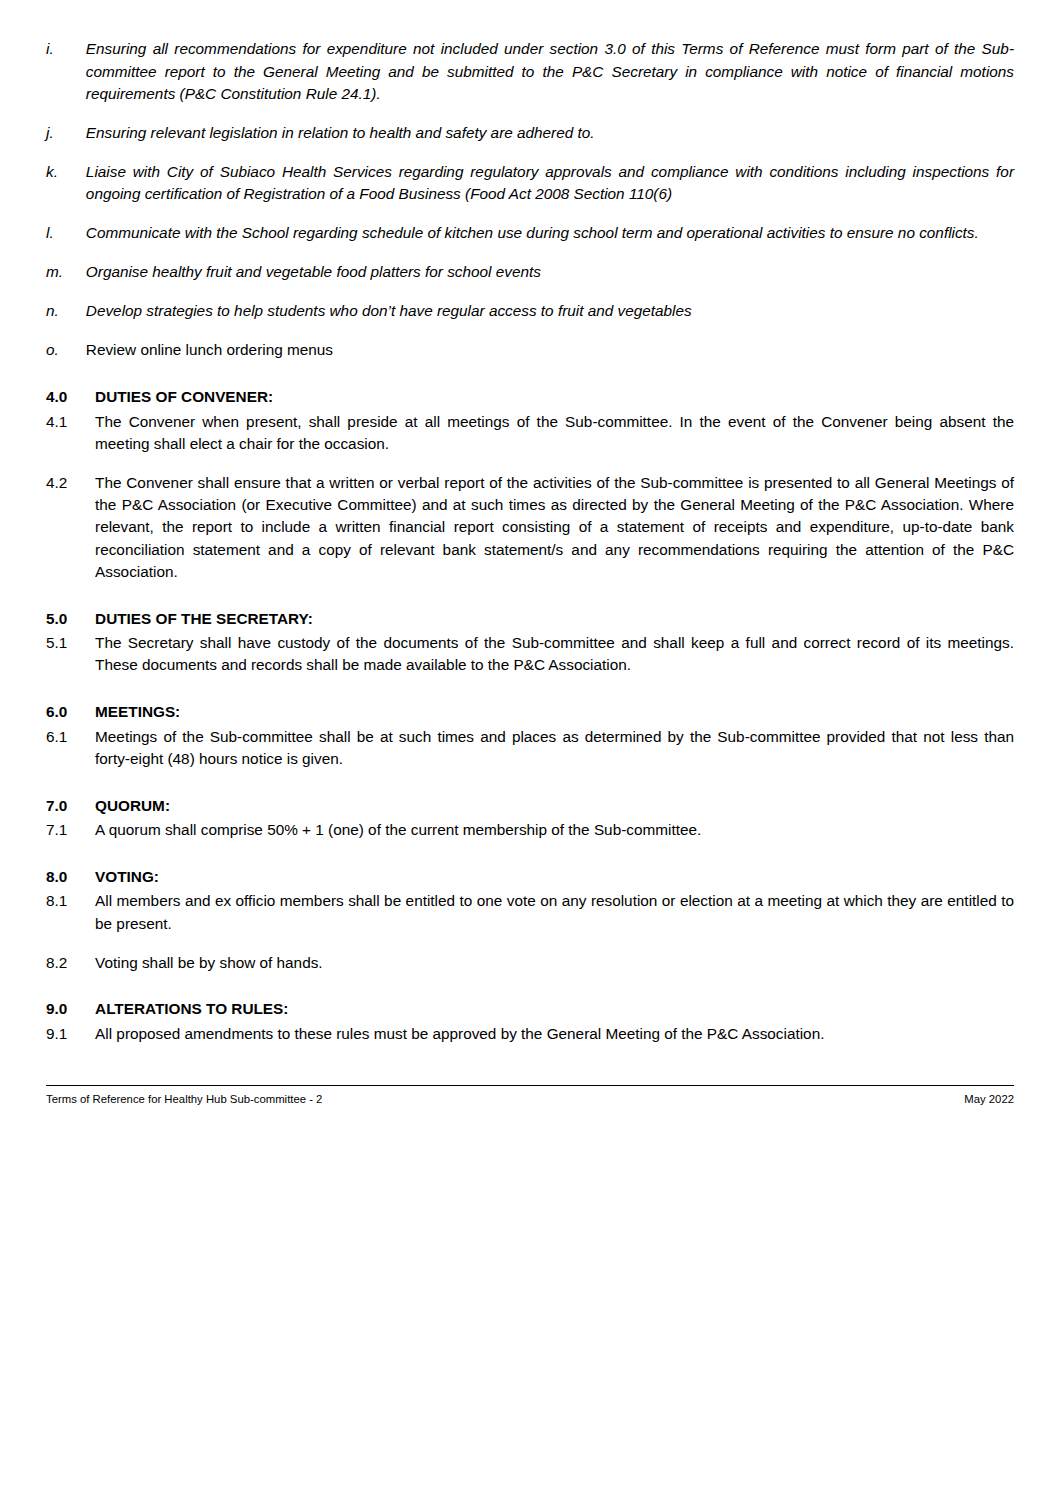i.
Ensuring all recommendations for expenditure not included under section 3.0 of this Terms of Reference must form part of the Sub-committee report to the General Meeting and be submitted to the P&C Secretary in compliance with notice of financial motions requirements (P&C Constitution Rule 24.1).
j.
Ensuring relevant legislation in relation to health and safety are adhered to.
k.
Liaise with City of Subiaco Health Services regarding regulatory approvals and compliance with conditions including inspections for ongoing certification of Registration of a Food Business (Food Act 2008 Section 110(6)
l.
Communicate with the School regarding schedule of kitchen use during school term and operational activities to ensure no conflicts.
m.
Organise healthy fruit and vegetable food platters for school events
n.
Develop strategies to help students who don’t have regular access to fruit and vegetables
o.
Review online lunch ordering menus
4.0
DUTIES OF CONVENER:
4.1
The Convener when present, shall preside at all meetings of the Sub-committee. In the event of the Convener being absent the meeting shall elect a chair for the occasion.
4.2
The Convener shall ensure that a written or verbal report of the activities of the Sub-committee is presented to all General Meetings of the P&C Association (or Executive Committee) and at such times as directed by the General Meeting of the P&C Association. Where relevant, the report to include a written financial report consisting of a statement of receipts and expenditure, up-to-date bank reconciliation statement and a copy of relevant bank statement/s and any recommendations requiring the attention of the P&C Association.
5.0
DUTIES OF THE SECRETARY:
5.1
The Secretary shall have custody of the documents of the Sub-committee and shall keep a full and correct record of its meetings. These documents and records shall be made available to the P&C Association.
6.0
MEETINGS:
6.1
Meetings of the Sub-committee shall be at such times and places as determined by the Sub-committee provided that not less than forty-eight (48) hours notice is given.
7.0
QUORUM:
7.1
A quorum shall comprise 50% + 1 (one) of the current membership of the Sub-committee.
8.0
VOTING:
8.1
All members and ex officio members shall be entitled to one vote on any resolution or election at a meeting at which they are entitled to be present.
8.2
Voting shall be by show of hands.
9.0
ALTERATIONS TO RULES:
9.1
All proposed amendments to these rules must be approved by the General Meeting of the P&C Association.
Terms of Reference for Healthy Hub Sub-committee - 2 May 2022